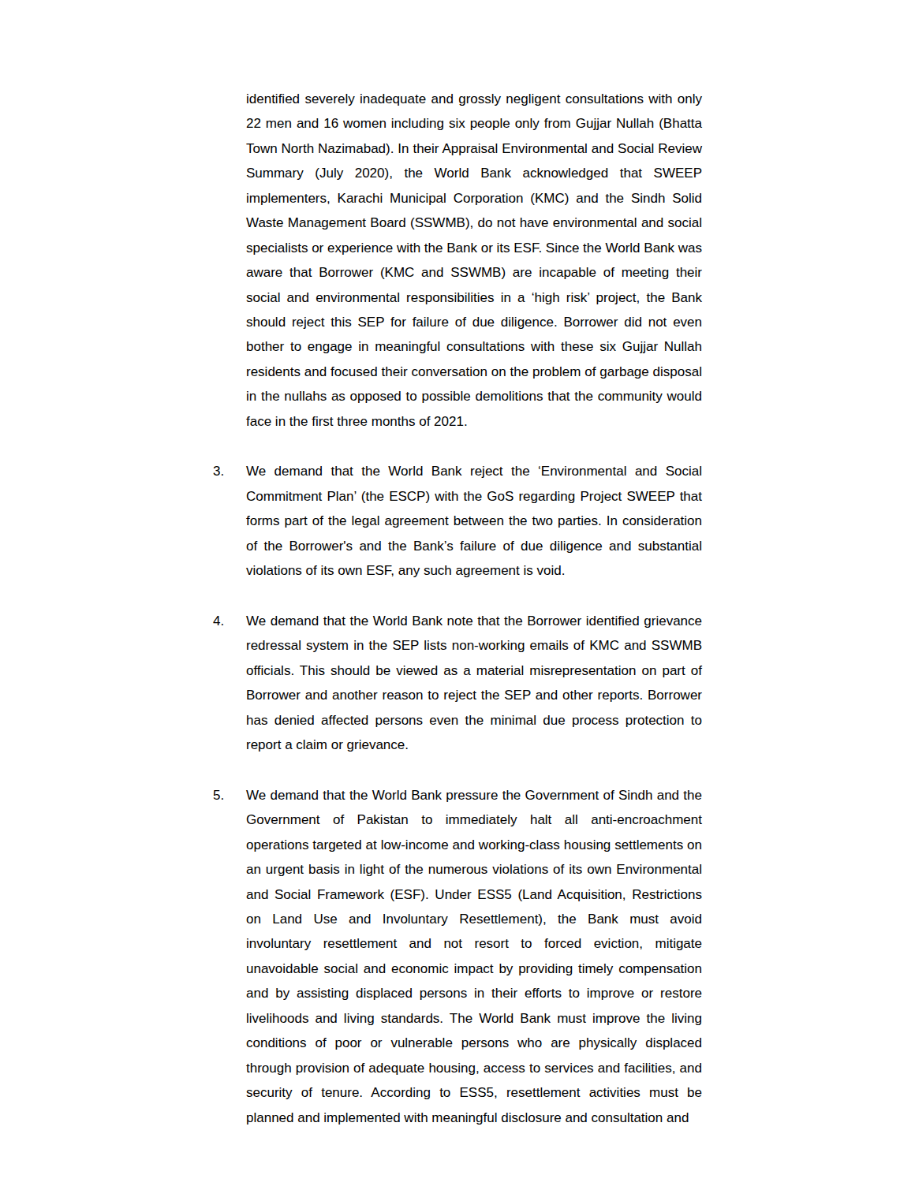identified severely inadequate and grossly negligent consultations with only 22 men and 16 women including six people only from Gujjar Nullah (Bhatta Town North Nazimabad). In their Appraisal Environmental and Social Review Summary (July 2020), the World Bank acknowledged that SWEEP implementers, Karachi Municipal Corporation (KMC) and the Sindh Solid Waste Management Board (SSWMB), do not have environmental and social specialists or experience with the Bank or its ESF. Since the World Bank was aware that Borrower (KMC and SSWMB) are incapable of meeting their social and environmental responsibilities in a ‘high risk’ project, the Bank should reject this SEP for failure of due diligence. Borrower did not even bother to engage in meaningful consultations with these six Gujjar Nullah residents and focused their conversation on the problem of garbage disposal in the nullahs as opposed to possible demolitions that the community would face in the first three months of 2021.
We demand that the World Bank reject the ‘Environmental and Social Commitment Plan’ (the ESCP) with the GoS regarding Project SWEEP that forms part of the legal agreement between the two parties. In consideration of the Borrower's and the Bank’s failure of due diligence and substantial violations of its own ESF, any such agreement is void.
We demand that the World Bank note that the Borrower identified grievance redressal system in the SEP lists non-working emails of KMC and SSWMB officials. This should be viewed as a material misrepresentation on part of Borrower and another reason to reject the SEP and other reports. Borrower has denied affected persons even the minimal due process protection to report a claim or grievance.
We demand that the World Bank pressure the Government of Sindh and the Government of Pakistan to immediately halt all anti-encroachment operations targeted at low-income and working-class housing settlements on an urgent basis in light of the numerous violations of its own Environmental and Social Framework (ESF). Under ESS5 (Land Acquisition, Restrictions on Land Use and Involuntary Resettlement), the Bank must avoid involuntary resettlement and not resort to forced eviction, mitigate unavoidable social and economic impact by providing timely compensation and by assisting displaced persons in their efforts to improve or restore livelihoods and living standards. The World Bank must improve the living conditions of poor or vulnerable persons who are physically displaced through provision of adequate housing, access to services and facilities, and security of tenure. According to ESS5, resettlement activities must be planned and implemented with meaningful disclosure and consultation and